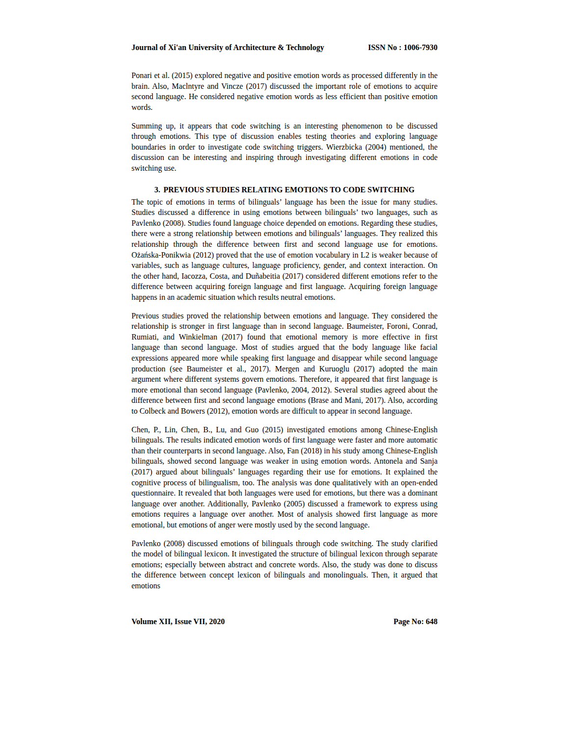Journal of Xi'an University of Architecture & Technology
ISSN No : 1006-7930
Ponari et al. (2015) explored negative and positive emotion words as processed differently in the brain. Also, Maclntyre and Vincze (2017) discussed the important role of emotions to acquire second language. He considered negative emotion words as less efficient than positive emotion words.
Summing up, it appears that code switching is an interesting phenomenon to be discussed through emotions. This type of discussion enables testing theories and exploring language boundaries in order to investigate code switching triggers. Wierzbicka (2004) mentioned, the discussion can be interesting and inspiring through investigating different emotions in code switching use.
3. PREVIOUS STUDIES RELATING EMOTIONS TO CODE SWITCHING
The topic of emotions in terms of bilinguals’ language has been the issue for many studies. Studies discussed a difference in using emotions between bilinguals’ two languages, such as Pavlenko (2008). Studies found language choice depended on emotions. Regarding these studies, there were a strong relationship between emotions and bilinguals’ languages. They realized this relationship through the difference between first and second language use for emotions. Ożańska-Ponikwia (2012) proved that the use of emotion vocabulary in L2 is weaker because of variables, such as language cultures, language proficiency, gender, and context interaction. On the other hand, Iacozza, Costa, and Duñabeitia (2017) considered different emotions refer to the difference between acquiring foreign language and first language. Acquiring foreign language happens in an academic situation which results neutral emotions.
Previous studies proved the relationship between emotions and language. They considered the relationship is stronger in first language than in second language. Baumeister, Foroni, Conrad, Rumiati, and Winkielman (2017) found that emotional memory is more effective in first language than second language. Most of studies argued that the body language like facial expressions appeared more while speaking first language and disappear while second language production (see Baumeister et al., 2017). Mergen and Kuruoglu (2017) adopted the main argument where different systems govern emotions. Therefore, it appeared that first language is more emotional than second language (Pavlenko, 2004, 2012). Several studies agreed about the difference between first and second language emotions (Brase and Mani, 2017). Also, according to Colbeck and Bowers (2012), emotion words are difficult to appear in second language.
Chen, P., Lin, Chen, B., Lu, and Guo (2015) investigated emotions among Chinese-English bilinguals. The results indicated emotion words of first language were faster and more automatic than their counterparts in second language. Also, Fan (2018) in his study among Chinese-English bilinguals, showed second language was weaker in using emotion words. Antonela and Sanja (2017) argued about bilinguals’ languages regarding their use for emotions. It explained the cognitive process of bilingualism, too. The analysis was done qualitatively with an open-ended questionnaire. It revealed that both languages were used for emotions, but there was a dominant language over another. Additionally, Pavlenko (2005) discussed a framework to express using emotions requires a language over another. Most of analysis showed first language as more emotional, but emotions of anger were mostly used by the second language.
Pavlenko (2008) discussed emotions of bilinguals through code switching. The study clarified the model of bilingual lexicon. It investigated the structure of bilingual lexicon through separate emotions; especially between abstract and concrete words. Also, the study was done to discuss the difference between concept lexicon of bilinguals and monolinguals. Then, it argued that emotions
Volume XII, Issue VII, 2020
Page No: 648